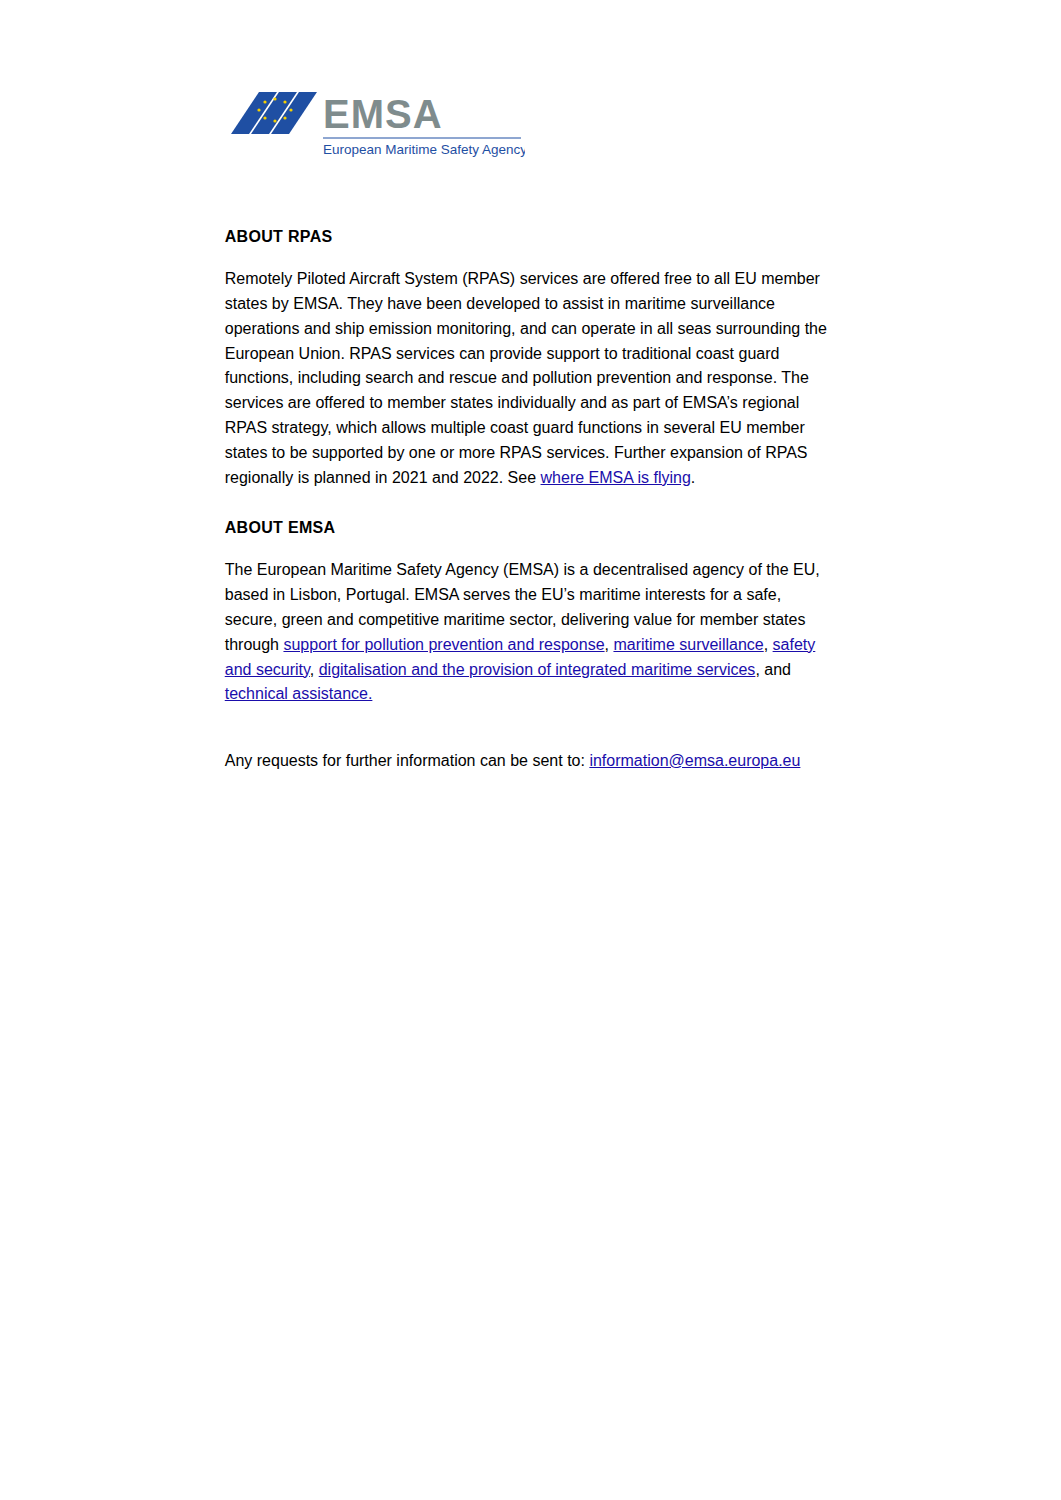EMSA European Maritime Safety Agency EMSA European Maritime Safety Agency
ABOUT RPAS
Remotely Piloted Aircraft System (RPAS) services are offered free to all EU member states by EMSA. They have been developed to assist in maritime surveillance operations and ship emission monitoring, and can operate in all seas surrounding the European Union. RPAS services can provide support to traditional coast guard functions, including search and rescue and pollution prevention and response. The services are offered to member states individually and as part of EMSA’s regional RPAS strategy, which allows multiple coast guard functions in several EU member states to be supported by one or more RPAS services. Further expansion of RPAS regionally is planned in 2021 and 2022. See where EMSA is flying.
ABOUT EMSA
The European Maritime Safety Agency (EMSA) is a decentralised agency of the EU, based in Lisbon, Portugal. EMSA serves the EU’s maritime interests for a safe, secure, green and competitive maritime sector, delivering value for member states through support for pollution prevention and response, maritime surveillance, safety and security, digitalisation and the provision of integrated maritime services, and technical assistance.
Any requests for further information can be sent to: information@emsa.europa.eu